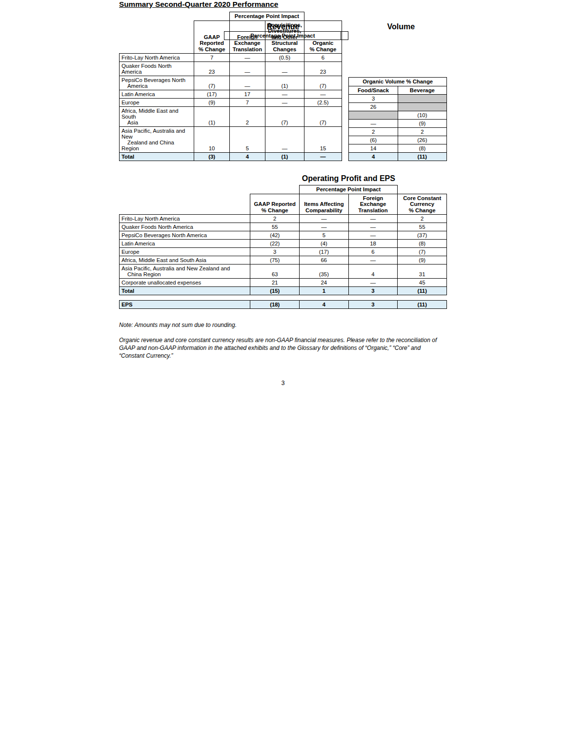Summary Second-Quarter 2020 Performance
| | Revenue | | Volume |
| / / / / Percentage Point Impact / / / --- / --- / --- / / / / |
| / / / Percentage Point Impact / / / --- / --- / --- / --- / / / GAAP Reported % Change / Foreign Exchange Translation / Acquisitions, Divestitures, and Other Structural Changes / Organic % Change / / Frito-Lay North America / 7 / — / (0.5) / 6 / / Quaker Foods North America / 23 / — / — / 23 / / PepsiCo Beverages North America / (7) / — / (1) / (7) / / Latin America / (17) / 17 / — / — / / Europe / (9) / 7 / — / (2.5) / / Africa, Middle East and South Asia / (1) / 2 / (7) / (7) / / Asia Pacific, Australia and New Zealand and China Region / 10 / 5 / — / 15 / / Total / (3) / 4 / (1) / — / | | / Organic Volume % Change / / --- / / Food/Snack / Beverage / / 3 / / / 26 / / / / (10) / / — / (9) / / 2 / 2 / / (6) / (26) / / 14 / (8) / / 4 / (11) / |
| | Operating Profit and EPS |
| | | Percentage Point Impact | |
| --- | --- | --- | --- |
| | GAAP Reported % Change | Items Affecting Comparability | Foreign Exchange Translation | Core Constant Currency % Change |
| Frito-Lay North America | 2 | — | — | 2 |
| Quaker Foods North America | 55 | — | — | 55 |
| PepsiCo Beverages North America | (42) | 5 | — | (37) |
| Latin America | (22) | (4) | 18 | (8) |
| Europe | 3 | (17) | 6 | (7) |
| Africa, Middle East and South Asia | (75) | 66 | — | (9) |
| Asia Pacific, Australia and New Zealand and China Region | 63 | (35) | 4 | 31 |
| Corporate unallocated expenses | 21 | 24 | — | 45 |
| Total | (15) | 1 | 3 | (11) |
| EPS | (18) | 4 | 3 | (11) |
Note: Amounts may not sum due to rounding.
Organic revenue and core constant currency results are non-GAAP financial measures. Please refer to the reconciliation of GAAP and non-GAAP information in the attached exhibits and to the Glossary for definitions of “Organic,” “Core” and “Constant Currency.”
3